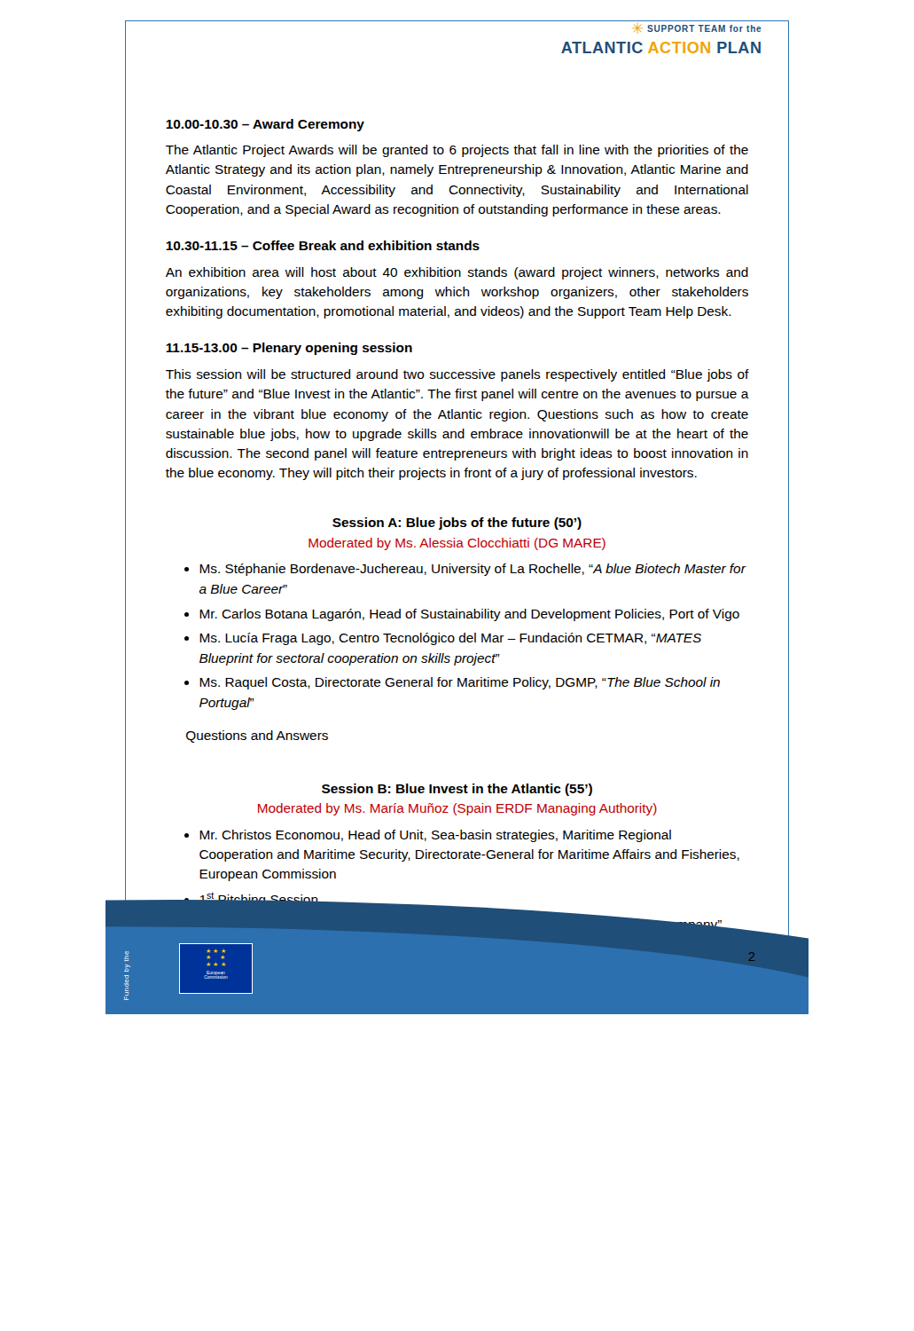✳ SUPPORT TEAM for the
ATLANTIC ACTION PLAN
10.00-10.30 – Award Ceremony
The Atlantic Project Awards will be granted to 6 projects that fall in line with the priorities of the Atlantic Strategy and its action plan, namely Entrepreneurship & Innovation, Atlantic Marine and Coastal Environment, Accessibility and Connectivity, Sustainability and International Cooperation, and a Special Award as recognition of outstanding performance in these areas.
10.30-11.15 – Coffee Break and exhibition stands
An exhibition area will host about 40 exhibition stands (award project winners, networks and organizations, key stakeholders among which workshop organizers, other stakeholders exhibiting documentation, promotional material, and videos) and the Support Team Help Desk.
11.15-13.00 – Plenary opening session
This session will be structured around two successive panels respectively entitled “Blue jobs of the future” and “Blue Invest in the Atlantic”. The first panel will centre on the avenues to pursue a career in the vibrant blue economy of the Atlantic region. Questions such as how to create sustainable blue jobs, how to upgrade skills and embrace innovationwill be at the heart of the discussion. The second panel will feature entrepreneurs with bright ideas to boost innovation in the blue economy. They will pitch their projects in front of a jury of professional investors.
Session A: Blue jobs of the future (50’)
Moderated by Ms. Alessia Clocchiatti (DG MARE)
Ms. Stéphanie Bordenave-Juchereau, University of La Rochelle, “A blue Biotech Master for a Blue Career”
Mr. Carlos Botana Lagarón, Head of Sustainability and Development Policies, Port of Vigo
Ms. Lucía Fraga Lago, Centro Tecnológico del Mar – Fundación CETMAR, “MATES Blueprint for sectoral cooperation on skills project”
Ms. Raquel Costa, Directorate General for Maritime Policy, DGMP, “The Blue School in Portugal”
Questions and Answers
Session B: Blue Invest in the Atlantic (55’)
Moderated by Ms. María Muñoz (Spain ERDF Managing Authority)
Mr. Christos Economou, Head of Unit, Sea-basin strategies, Maritime Regional Cooperation and Maritime Security, Directorate-General for Maritime Affairs and Fisheries, European Commission
1st Pitching Session
Mr. Sébastien Mounier, CFO of Okahinawave, TED Talk “how I scaled up my company”
2nd Pitching Session
Questions and Answers
Funded by the
★ ★ ★
★ ★
★ ★ ★ European
Commission
2